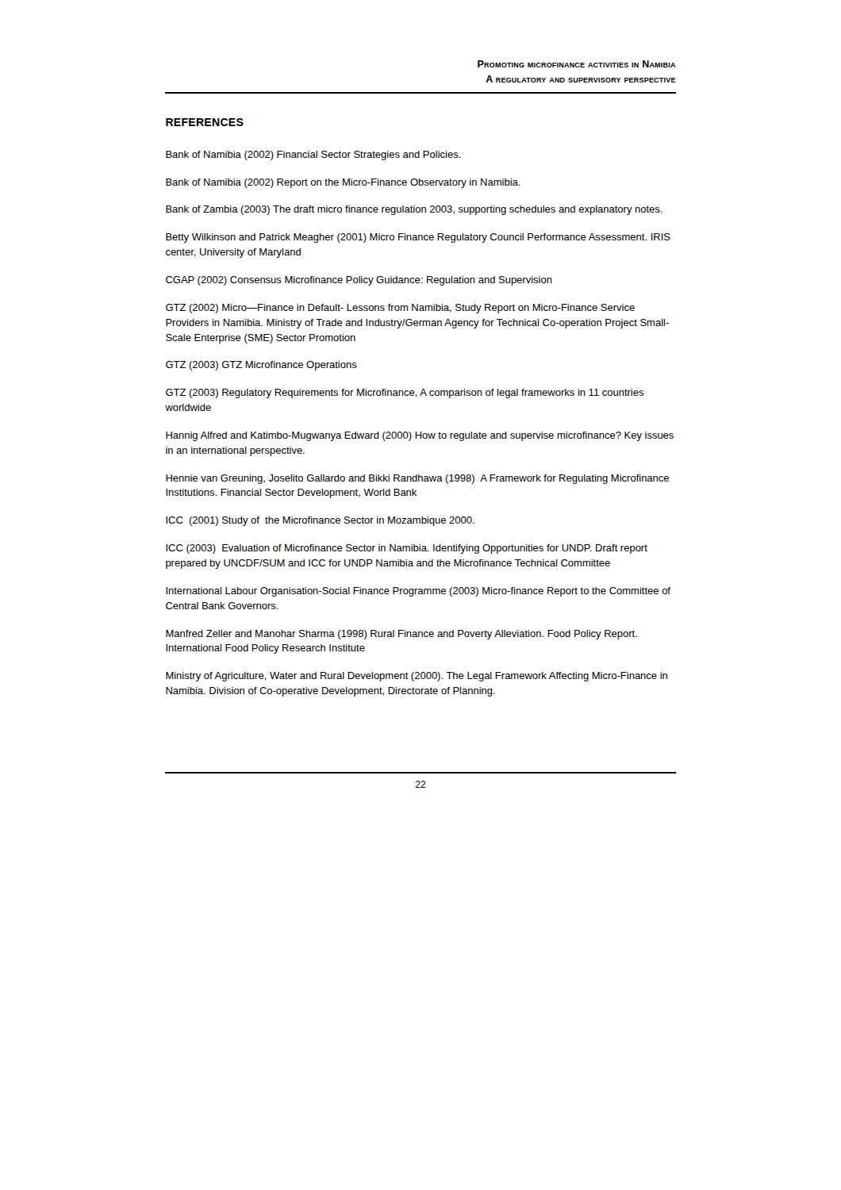Promoting microfinance activities in Namibia A regulatory and supervisory perspective
REFERENCES
Bank of Namibia (2002) Financial Sector Strategies and Policies.
Bank of Namibia (2002) Report on the Micro-Finance Observatory in Namibia.
Bank of Zambia (2003) The draft micro finance regulation 2003, supporting schedules and explanatory notes.
Betty Wilkinson and Patrick Meagher (2001) Micro Finance Regulatory Council Performance Assessment. IRIS center, University of Maryland
CGAP (2002) Consensus Microfinance Policy Guidance: Regulation and Supervision
GTZ (2002) Micro—Finance in Default- Lessons from Namibia, Study Report on Micro-Finance Service Providers in Namibia. Ministry of Trade and Industry/German Agency for Technical Co-operation Project Small-Scale Enterprise (SME) Sector Promotion
GTZ (2003) GTZ Microfinance Operations
GTZ (2003) Regulatory Requirements for Microfinance, A comparison of legal frameworks in 11 countries worldwide
Hannig Alfred and Katimbo-Mugwanya Edward (2000) How to regulate and supervise microfinance? Key issues in an international perspective.
Hennie van Greuning, Joselito Gallardo and Bikki Randhawa (1998) A Framework for Regulating Microfinance Institutions. Financial Sector Development, World Bank
ICC (2001) Study of the Microfinance Sector in Mozambique 2000.
ICC (2003) Evaluation of Microfinance Sector in Namibia. Identifying Opportunities for UNDP. Draft report prepared by UNCDF/SUM and ICC for UNDP Namibia and the Microfinance Technical Committee
International Labour Organisation-Social Finance Programme (2003) Micro-finance Report to the Committee of Central Bank Governors.
Manfred Zeller and Manohar Sharma (1998) Rural Finance and Poverty Alleviation. Food Policy Report. International Food Policy Research Institute
Ministry of Agriculture, Water and Rural Development (2000). The Legal Framework Affecting Micro-Finance in Namibia. Division of Co-operative Development, Directorate of Planning.
22